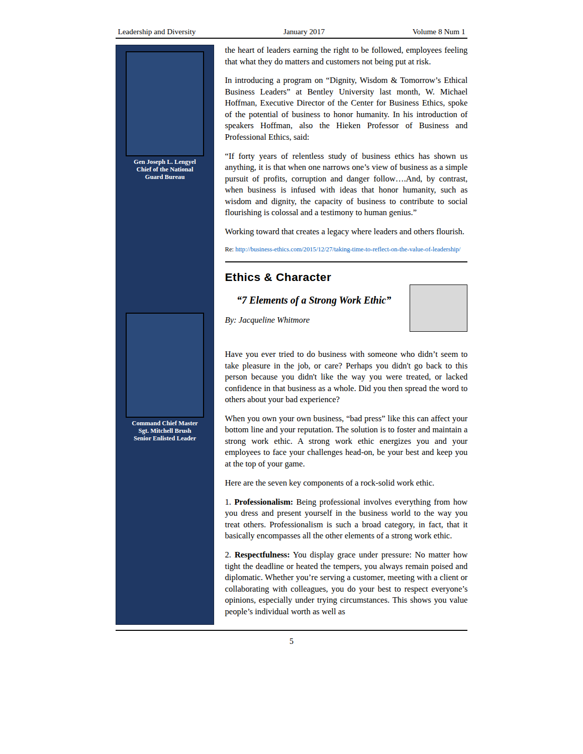Leadership and Diversity January 2017 Volume 8 Num 1
Gen Joseph L. Lengyel
Chief of the National
Guard Bureau
Command Chief Master
Sgt. Mitchell Brush
Senior Enlisted Leader
the heart of leaders earning the right to be followed, employees feeling that what they do matters and customers not being put at risk.
In introducing a program on “Dignity, Wisdom & Tomorrow’s Ethical Business Leaders” at Bentley University last month, W. Michael Hoffman, Executive Director of the Center for Business Ethics, spoke of the potential of business to honor humanity. In his introduction of speakers Hoffman, also the Hieken Professor of Business and Professional Ethics, said:
“If forty years of relentless study of business ethics has shown us anything, it is that when one narrows one’s view of business as a simple pursuit of profits, corruption and danger follow….And, by contrast, when business is infused with ideas that honor humanity, such as wisdom and dignity, the capacity of business to contribute to social flourishing is colossal and a testimony to human genius.”
Working toward that creates a legacy where leaders and others flourish.
Re: http://business-ethics.com/2015/12/27/taking-time-to-reflect-on-the-value-of-leadership/
Ethics & Character
“7 Elements of a Strong Work Ethic”
By: Jacqueline Whitmore
Have you ever tried to do business with someone who didn’t seem to take pleasure in the job, or care? Perhaps you didn't go back to this person because you didn't like the way you were treated, or lacked confidence in that business as a whole. Did you then spread the word to others about your bad experience?
When you own your own business, “bad press” like this can affect your bottom line and your reputation. The solution is to foster and maintain a strong work ethic. A strong work ethic energizes you and your employees to face your challenges head-on, be your best and keep you at the top of your game.
Here are the seven key components of a rock-solid work ethic.
1. Professionalism: Being professional involves everything from how you dress and present yourself in the business world to the way you treat others. Professionalism is such a broad category, in fact, that it basically encompasses all the other elements of a strong work ethic.
2. Respectfulness: You display grace under pressure: No matter how tight the deadline or heated the tempers, you always remain poised and diplomatic. Whether you’re serving a customer, meeting with a client or collaborating with colleagues, you do your best to respect everyone’s opinions, especially under trying circumstances. This shows you value people’s individual worth as well as
5